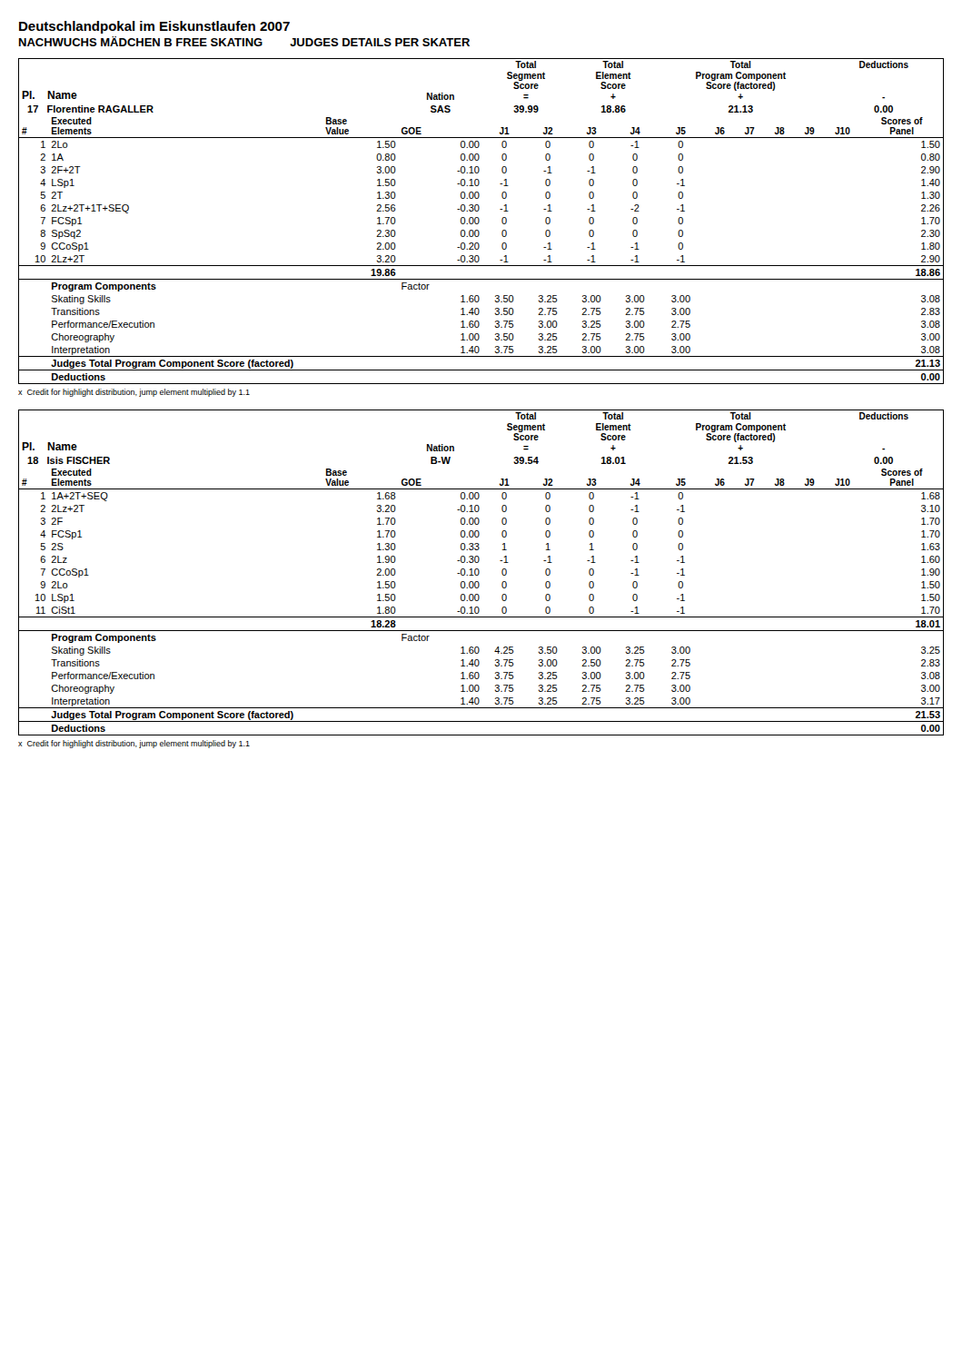Deutschlandpokal im Eiskunstlaufen 2007
NACHWUCHS MÄDCHEN B FREE SKATING JUDGES DETAILS PER SKATER
| Pl. Name | Nation | Total Segment Score = | Total Element Score + | Total Program Component Score (factored) + | Deductions - |
| 17 Florentine RAGALLER | SAS | 39.99 | 18.86 | 21.13 | 0.00 |
| # | Executed Elements | Base Value | GOE | J1 | J2 | J3 | J4 | J5 | J6 | J7 | J8 | J9 | J10 | Scores of Panel |
| 1 | 2Lo | 1.50 | 0.00 | 0 | 0 | 0 | -1 | 0 | | | | | | 1.50 |
| 2 | 1A | 0.80 | 0.00 | 0 | 0 | 0 | 0 | 0 | | | | | | 0.80 |
| 3 | 2F+2T | 3.00 | -0.10 | 0 | -1 | -1 | 0 | 0 | | | | | | 2.90 |
| 4 | LSp1 | 1.50 | -0.10 | -1 | 0 | 0 | 0 | -1 | | | | | | 1.40 |
| 5 | 2T | 1.30 | 0.00 | 0 | 0 | 0 | 0 | 0 | | | | | | 1.30 |
| 6 | 2Lz+2T+1T+SEQ | 2.56 | -0.30 | -1 | -1 | -1 | -2 | -1 | | | | | | 2.26 |
| 7 | FCSp1 | 1.70 | 0.00 | 0 | 0 | 0 | 0 | 0 | | | | | | 1.70 |
| 8 | SpSq2 | 2.30 | 0.00 | 0 | 0 | 0 | 0 | 0 | | | | | | 2.30 |
| 9 | CCoSp1 | 2.00 | -0.20 | 0 | -1 | -1 | -1 | 0 | | | | | | 1.80 |
| 10 | 2Lz+2T | 3.20 | -0.30 | -1 | -1 | -1 | -1 | -1 | | | | | | 2.90 |
| | | 19.86 | | | | | | | | | | | | 18.86 |
| | Program Components | | Factor | | | | | | | | | | | |
| | Skating Skills | | 1.60 | 3.50 | 3.25 | 3.00 | 3.00 | 3.00 | | | | | | 3.08 |
| | Transitions | | 1.40 | 3.50 | 2.75 | 2.75 | 2.75 | 3.00 | | | | | | 2.83 |
| | Performance/Execution | | 1.60 | 3.75 | 3.00 | 3.25 | 3.00 | 2.75 | | | | | | 3.08 |
| | Choreography | | 1.00 | 3.50 | 3.25 | 2.75 | 2.75 | 3.00 | | | | | | 3.00 |
| | Interpretation | | 1.40 | 3.75 | 3.25 | 3.00 | 3.00 | 3.00 | | | | | | 3.08 |
| | Judges Total Program Component Score (factored) | | | | | | | | | | | 21.13 |
| | Deductions | | | | | | | | | | | 0.00 |
x Credit for highlight distribution, jump element multiplied by 1.1
| Pl. Name | Nation | Total Segment Score = | Total Element Score + | Total Program Component Score (factored) + | Deductions - |
| 18 Isis FISCHER | B-W | 39.54 | 18.01 | 21.53 | 0.00 |
| # | Executed Elements | Base Value | GOE | J1 | J2 | J3 | J4 | J5 | J6 | J7 | J8 | J9 | J10 | Scores of Panel |
| 1 | 1A+2T+SEQ | 1.68 | 0.00 | 0 | 0 | 0 | -1 | 0 | | | | | | 1.68 |
| 2 | 2Lz+2T | 3.20 | -0.10 | 0 | 0 | 0 | -1 | -1 | | | | | | 3.10 |
| 3 | 2F | 1.70 | 0.00 | 0 | 0 | 0 | 0 | 0 | | | | | | 1.70 |
| 4 | FCSp1 | 1.70 | 0.00 | 0 | 0 | 0 | 0 | 0 | | | | | | 1.70 |
| 5 | 2S | 1.30 | 0.33 | 1 | 1 | 1 | 0 | 0 | | | | | | 1.63 |
| 6 | 2Lz | 1.90 | -0.30 | -1 | -1 | -1 | -1 | -1 | | | | | | 1.60 |
| 7 | CCoSp1 | 2.00 | -0.10 | 0 | 0 | 0 | -1 | -1 | | | | | | 1.90 |
| 9 | 2Lo | 1.50 | 0.00 | 0 | 0 | 0 | 0 | 0 | | | | | | 1.50 |
| 10 | LSp1 | 1.50 | 0.00 | 0 | 0 | 0 | 0 | -1 | | | | | | 1.50 |
| 11 | CiSt1 | 1.80 | -0.10 | 0 | 0 | 0 | -1 | -1 | | | | | | 1.70 |
| | | 18.28 | | | | | | | | | | | | 18.01 |
| | Program Components | | Factor | | | | | | | | | | | |
| | Skating Skills | | 1.60 | 4.25 | 3.50 | 3.00 | 3.25 | 3.00 | | | | | | 3.25 |
| | Transitions | | 1.40 | 3.75 | 3.00 | 2.50 | 2.75 | 2.75 | | | | | | 2.83 |
| | Performance/Execution | | 1.60 | 3.75 | 3.25 | 3.00 | 3.00 | 2.75 | | | | | | 3.08 |
| | Choreography | | 1.00 | 3.75 | 3.25 | 2.75 | 2.75 | 3.00 | | | | | | 3.00 |
| | Interpretation | | 1.40 | 3.75 | 3.25 | 2.75 | 3.25 | 3.00 | | | | | | 3.17 |
| | Judges Total Program Component Score (factored) | | | | | | | | | | | 21.53 |
| | Deductions | | | | | | | | | | | 0.00 |
x Credit for highlight distribution, jump element multiplied by 1.1